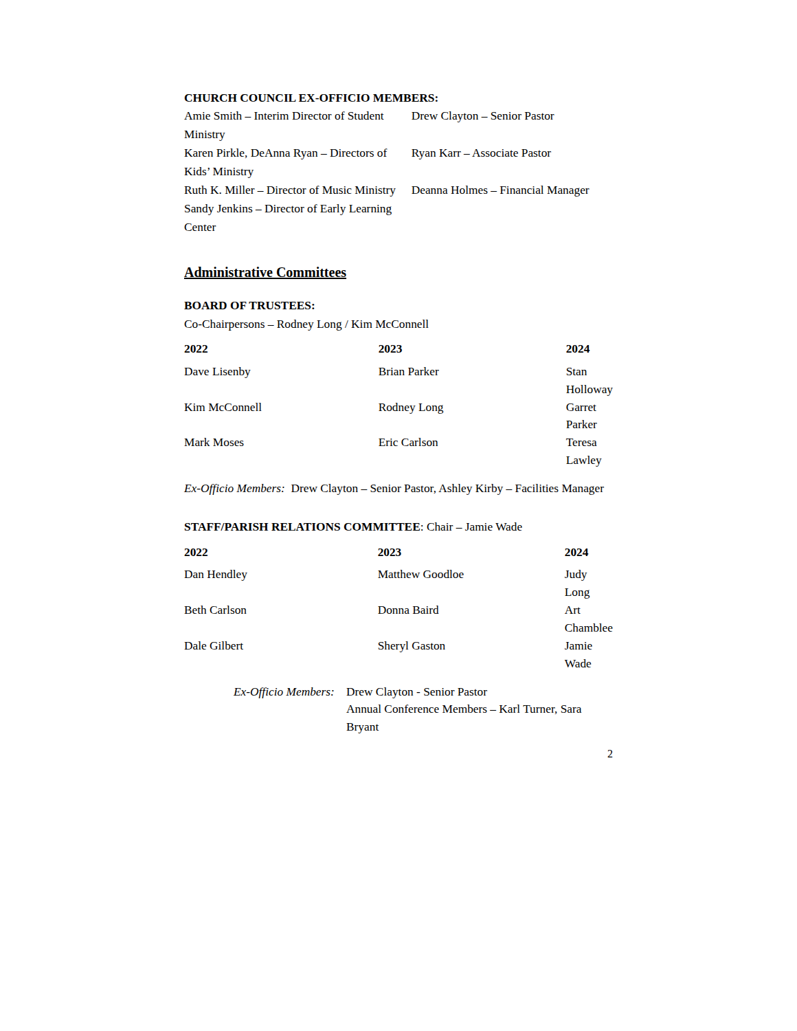CHURCH COUNCIL EX-OFFICIO MEMBERS:
| Amie Smith – Interim Director of Student Ministry | Drew Clayton – Senior Pastor |
| Karen Pirkle, DeAnna Ryan – Directors of Kids’ Ministry | Ryan Karr – Associate Pastor |
| Ruth K. Miller – Director of Music Ministry | Deanna Holmes – Financial Manager |
| Sandy Jenkins – Director of Early Learning Center | |
Administrative Committees
BOARD OF TRUSTEES:
Co-Chairpersons – Rodney Long / Kim McConnell
| 2022 | 2023 | 2024 |
| Dave Lisenby | Brian Parker | Stan Holloway |
| Kim McConnell | Rodney Long | Garret Parker |
| Mark Moses | Eric Carlson | Teresa Lawley |
Ex-Officio Members: Drew Clayton – Senior Pastor, Ashley Kirby – Facilities Manager
STAFF/PARISH RELATIONS COMMITTEE: Chair – Jamie Wade
| 2022 | 2023 | 2024 |
| Dan Hendley | Matthew Goodloe | Judy Long |
| Beth Carlson | Donna Baird | Art Chamblee |
| Dale Gilbert | Sheryl Gaston | Jamie Wade |
| Ex-Officio Members: | Drew Clayton - Senior Pastor |
| | Annual Conference Members – Karl Turner, Sara Bryant |
2